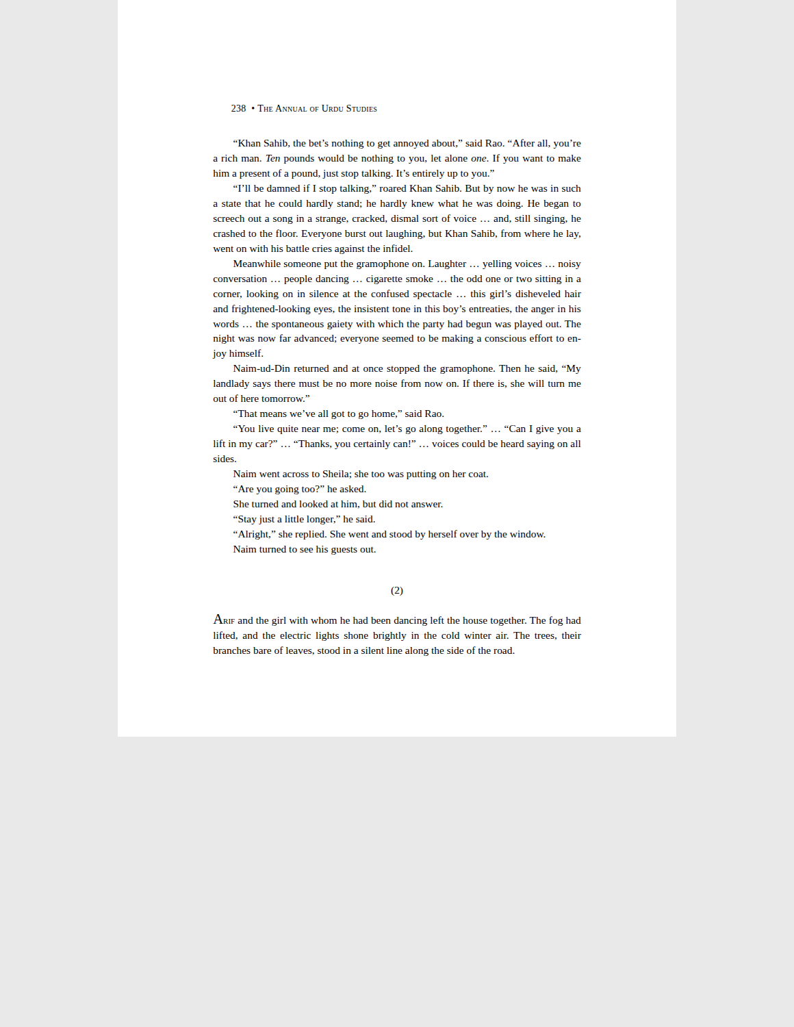238• The Annual of Urdu Studies
“Khan Sahib, the bet’s nothing to get annoyed about,” said Rao. “After all, you’re a rich man. Ten pounds would be nothing to you, let alone one. If you want to make him a present of a pound, just stop talking. It’s entirely up to you.”
“I’ll be damned if I stop talking,” roared Khan Sahib. But by now he was in such a state that he could hardly stand; he hardly knew what he was doing. He began to screech out a song in a strange, cracked, dismal sort of voice … and, still singing, he crashed to the floor. Everyone burst out laughing, but Khan Sahib, from where he lay, went on with his battle cries against the infidel.
Meanwhile someone put the gramophone on. Laughter … yelling voices … noisy conversation … people dancing … cigarette smoke … the odd one or two sitting in a corner, looking on in silence at the confused spectacle … this girl’s disheveled hair and frightened-looking eyes, the insistent tone in this boy’s entreaties, the anger in his words … the spontaneous gaiety with which the party had begun was played out. The night was now far advanced; everyone seemed to be making a conscious effort to enjoy himself.
Naim-ud-Din returned and at once stopped the gramophone. Then he said, “My landlady says there must be no more noise from now on. If there is, she will turn me out of here tomorrow.”
“That means we’ve all got to go home,” said Rao.
“You live quite near me; come on, let’s go along together.” … “Can I give you a lift in my car?” … “Thanks, you certainly can!” … voices could be heard saying on all sides.
Naim went across to Sheila; she too was putting on her coat.
“Are you going too?” he asked.
She turned and looked at him, but did not answer.
“Stay just a little longer,” he said.
“Alright,” she replied. She went and stood by herself over by the window.
Naim turned to see his guests out.
(2)
Arif and the girl with whom he had been dancing left the house together. The fog had lifted, and the electric lights shone brightly in the cold winter air. The trees, their branches bare of leaves, stood in a silent line along the side of the road.